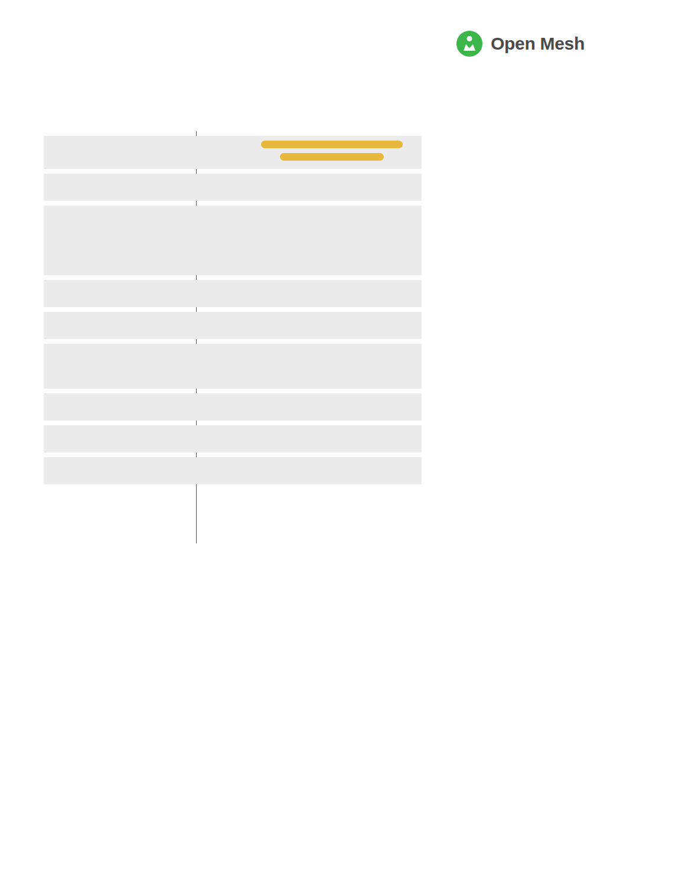Open Mesh